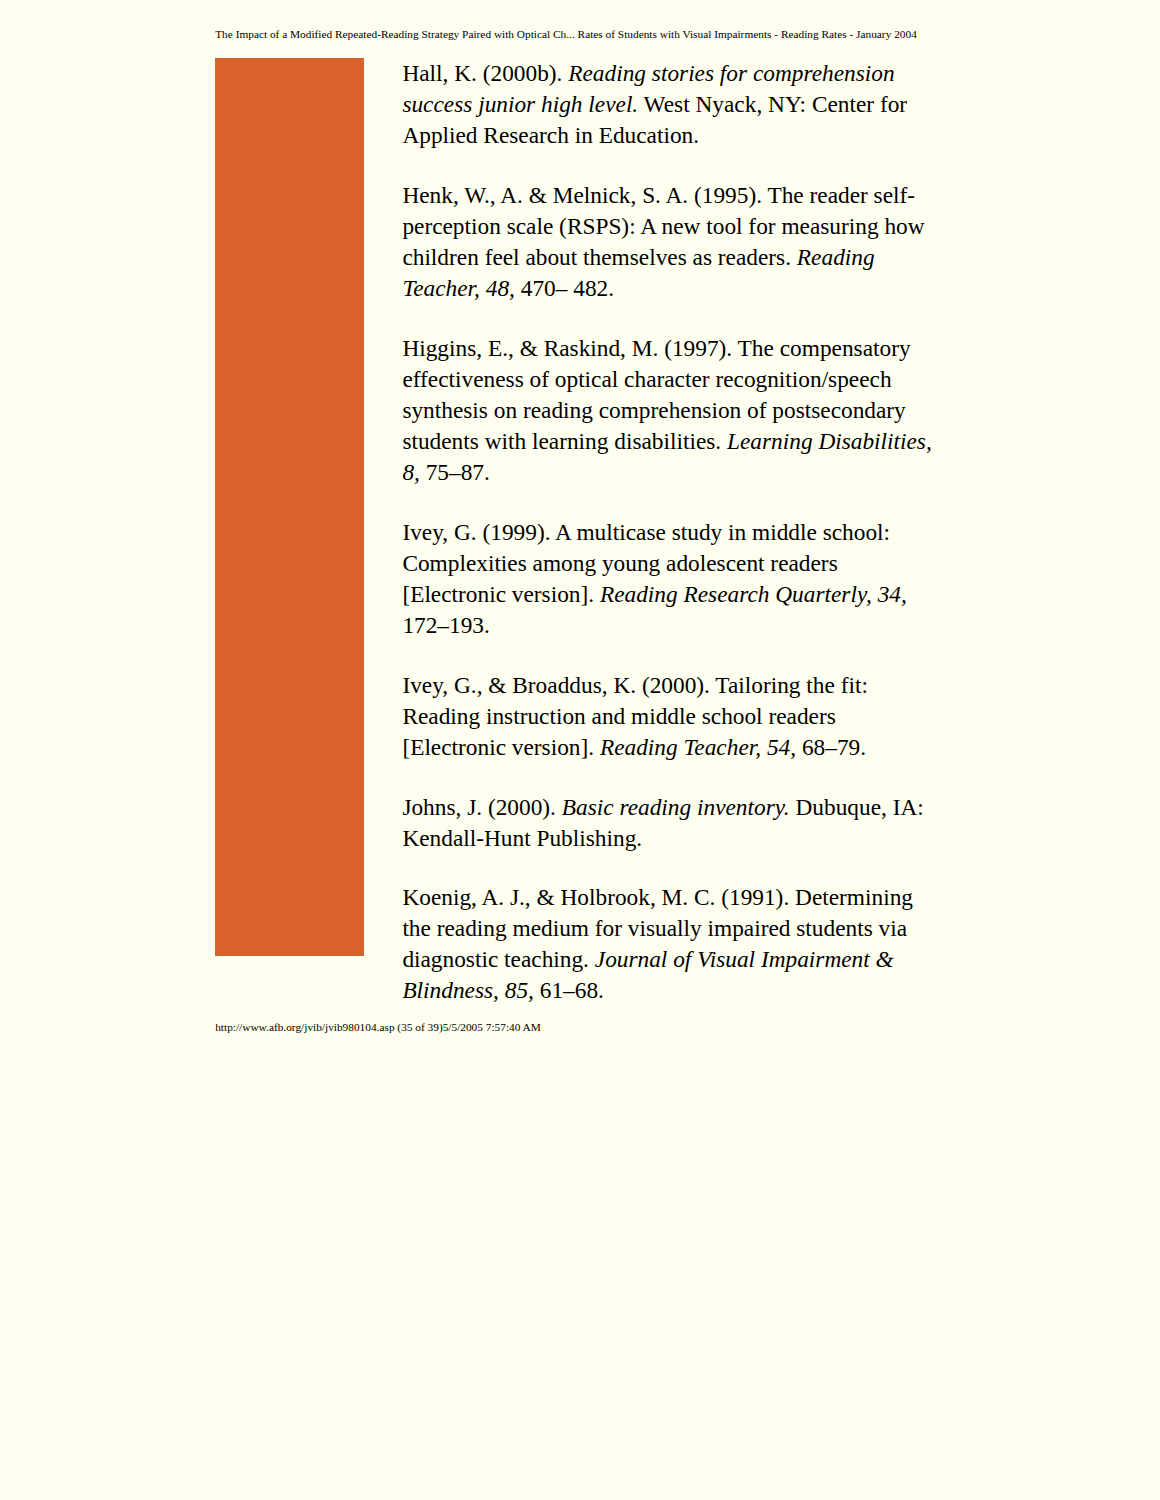The Impact of a Modified Repeated-Reading Strategy Paired with Optical Ch... Rates of Students with Visual Impairments - Reading Rates - January 2004
Hall, K. (2000b). Reading stories for comprehension success junior high level. West Nyack, NY: Center for Applied Research in Education.
Henk, W., A. & Melnick, S. A. (1995). The reader self-perception scale (RSPS): A new tool for measuring how children feel about themselves as readers. Reading Teacher, 48, 470– 482.
Higgins, E., & Raskind, M. (1997). The compensatory effectiveness of optical character recognition/speech synthesis on reading comprehension of postsecondary students with learning disabilities. Learning Disabilities, 8, 75–87.
Ivey, G. (1999). A multicase study in middle school: Complexities among young adolescent readers [Electronic version]. Reading Research Quarterly, 34, 172–193.
Ivey, G., & Broaddus, K. (2000). Tailoring the fit: Reading instruction and middle school readers [Electronic version]. Reading Teacher, 54, 68–79.
Johns, J. (2000). Basic reading inventory. Dubuque, IA: Kendall-Hunt Publishing.
Koenig, A. J., & Holbrook, M. C. (1991). Determining the reading medium for visually impaired students via diagnostic teaching. Journal of Visual Impairment & Blindness, 85, 61–68.
http://www.afb.org/jvib/jvib980104.asp (35 of 39)5/5/2005 7:57:40 AM